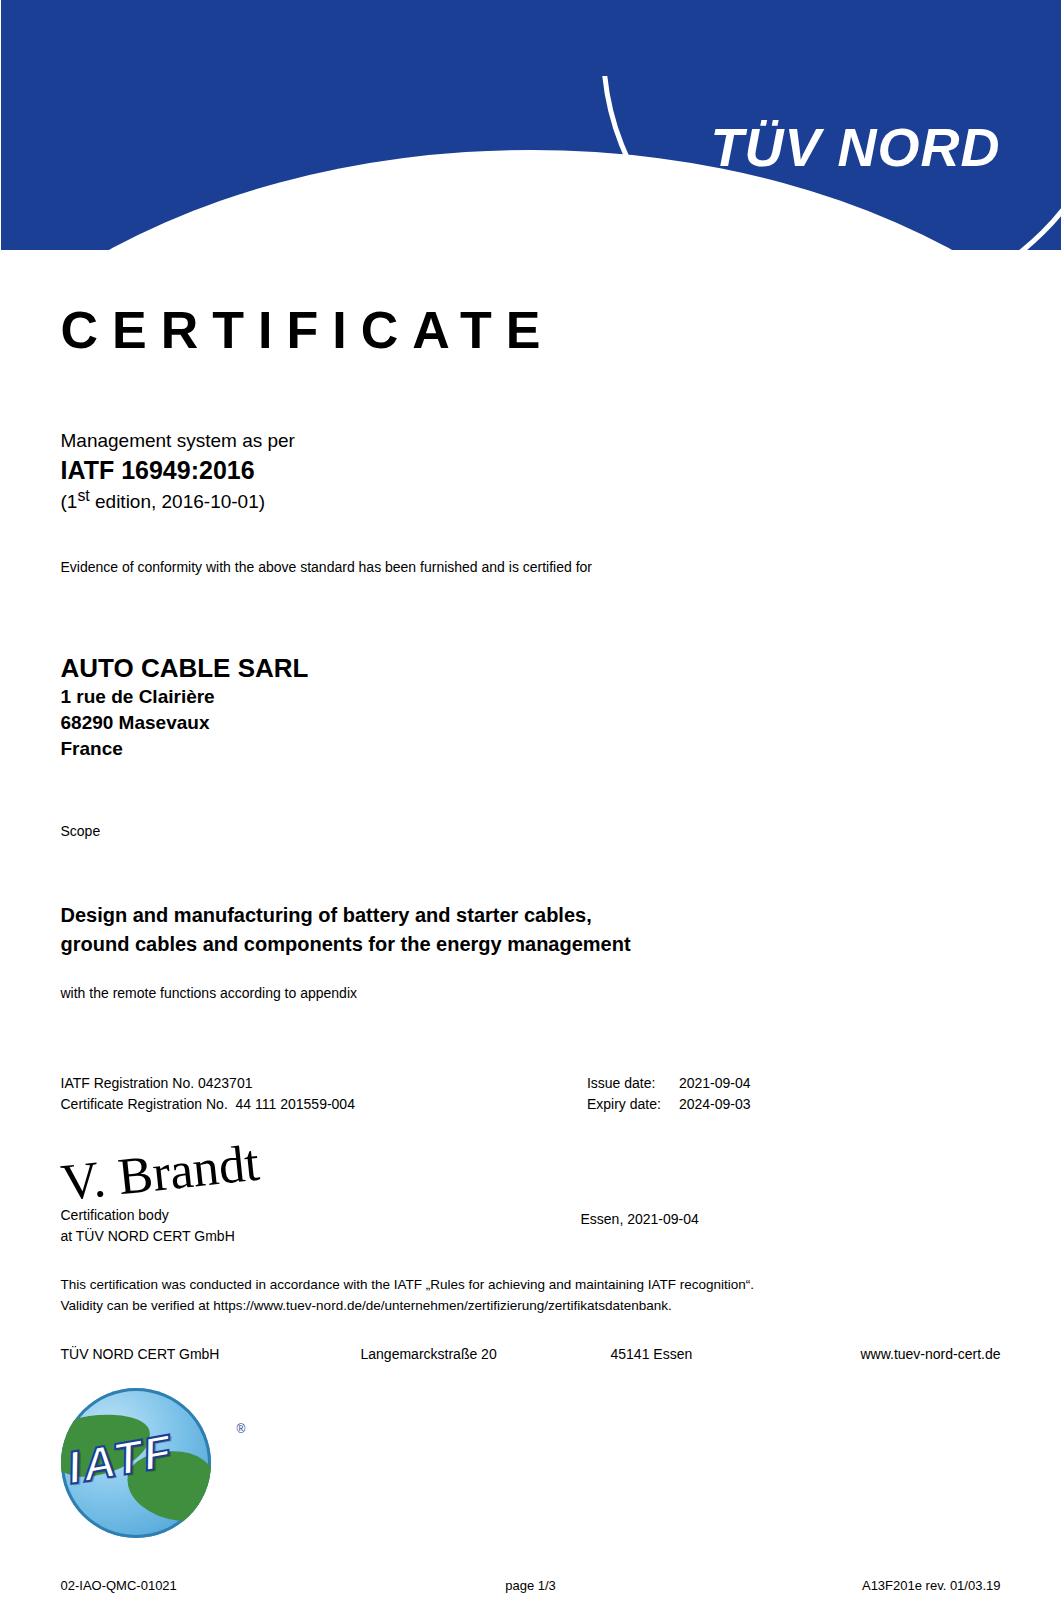TÜV NORD
CERTIFICATE
Management system as per
IATF 16949:2016
(1st edition, 2016-10-01)
Evidence of conformity with the above standard has been furnished and is certified for
AUTO CABLE SARL
1 rue de Clairière
68290 Masevaux
France
Scope
Design and manufacturing of battery and starter cables,
ground cables and components for the energy management
with the remote functions according to appendix
IATF Registration No. 0423701
Certificate Registration No. 44 111 201559-004
Issue date: 2021-09-04
Expiry date: 2024-09-03
V. Brandt
Certification body
at TÜV NORD CERT GmbH
Essen, 2021-09-04
This certification was conducted in accordance with the IATF „Rules for achieving and maintaining IATF recognition“.
Validity can be verified at https://www.tuev-nord.de/de/unternehmen/zertifizierung/zertifikatsdatenbank.
TÜV NORD CERT GmbH
Langemarckstraße 20
45141 Essen
www.tuev-nord-cert.de
IATF
®
02-IAO-QMC-01021
page 1/3
A13F201e rev. 01/03.19